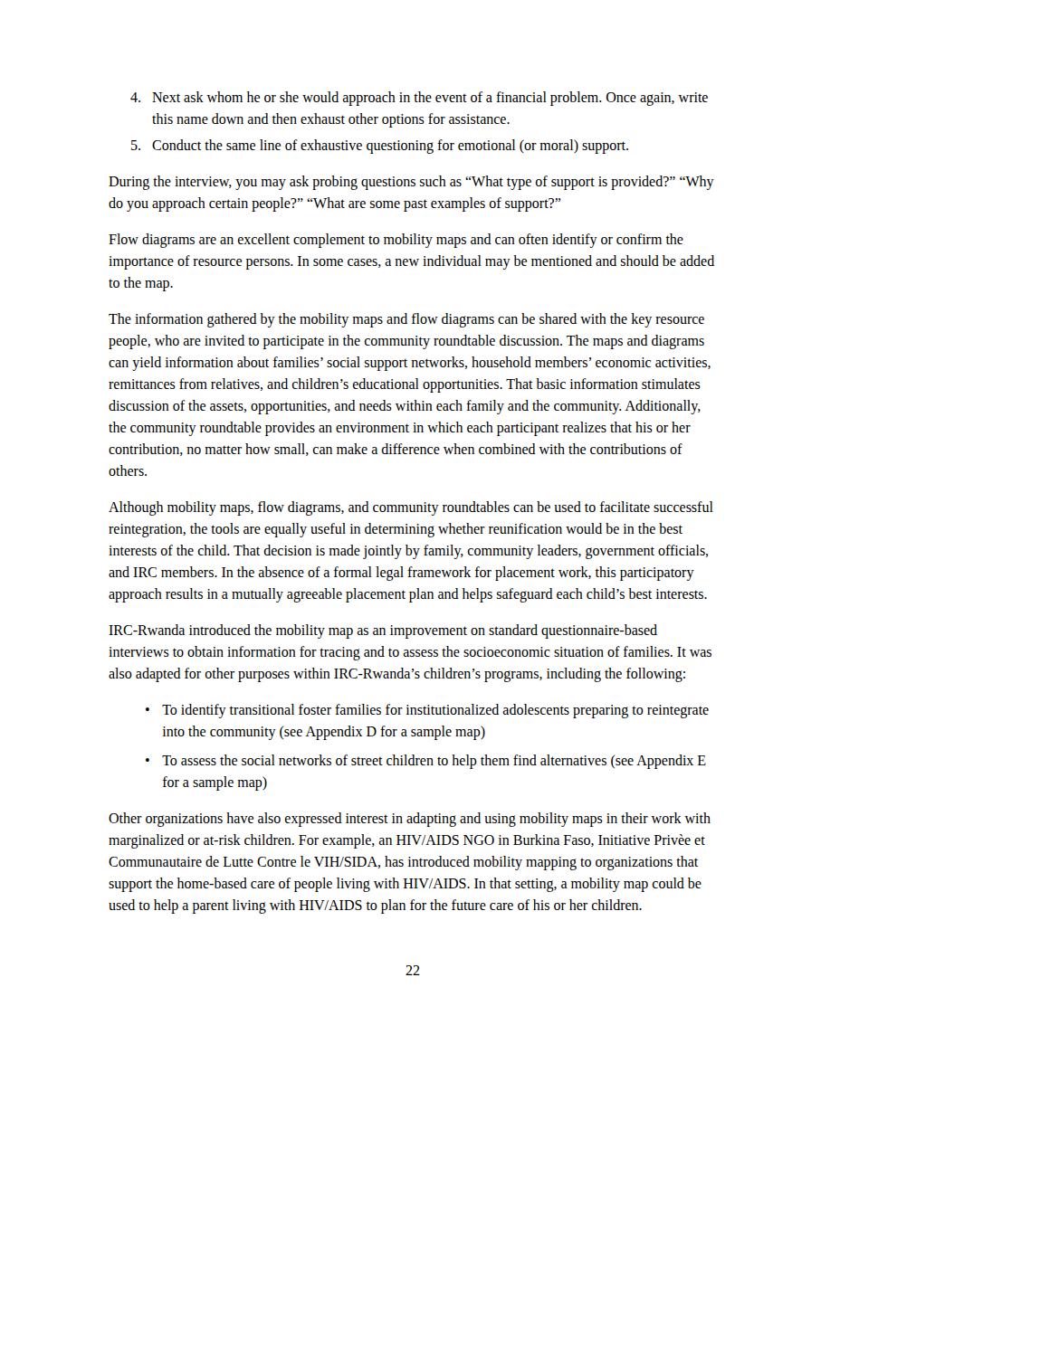Next ask whom he or she would approach in the event of a financial problem. Once again, write this name down and then exhaust other options for assistance.
Conduct the same line of exhaustive questioning for emotional (or moral) support.
During the interview, you may ask probing questions such as “What type of support is provided?” “Why do you approach certain people?” “What are some past examples of support?”
Flow diagrams are an excellent complement to mobility maps and can often identify or confirm the importance of resource persons. In some cases, a new individual may be mentioned and should be added to the map.
The information gathered by the mobility maps and flow diagrams can be shared with the key resource people, who are invited to participate in the community roundtable discussion. The maps and diagrams can yield information about families’ social support networks, household members’ economic activities, remittances from relatives, and children’s educational opportunities. That basic information stimulates discussion of the assets, opportunities, and needs within each family and the community. Additionally, the community roundtable provides an environment in which each participant realizes that his or her contribution, no matter how small, can make a difference when combined with the contributions of others.
Although mobility maps, flow diagrams, and community roundtables can be used to facilitate successful reintegration, the tools are equally useful in determining whether reunification would be in the best interests of the child. That decision is made jointly by family, community leaders, government officials, and IRC members. In the absence of a formal legal framework for placement work, this participatory approach results in a mutually agreeable placement plan and helps safeguard each child’s best interests.
IRC-Rwanda introduced the mobility map as an improvement on standard questionnaire-based interviews to obtain information for tracing and to assess the socioeconomic situation of families. It was also adapted for other purposes within IRC-Rwanda’s children’s programs, including the following:
To identify transitional foster families for institutionalized adolescents preparing to reintegrate into the community (see Appendix D for a sample map)
To assess the social networks of street children to help them find alternatives (see Appendix E for a sample map)
Other organizations have also expressed interest in adapting and using mobility maps in their work with marginalized or at-risk children. For example, an HIV/AIDS NGO in Burkina Faso, Initiative Privèe et Communautaire de Lutte Contre le VIH/SIDA, has introduced mobility mapping to organizations that support the home-based care of people living with HIV/AIDS. In that setting, a mobility map could be used to help a parent living with HIV/AIDS to plan for the future care of his or her children.
22